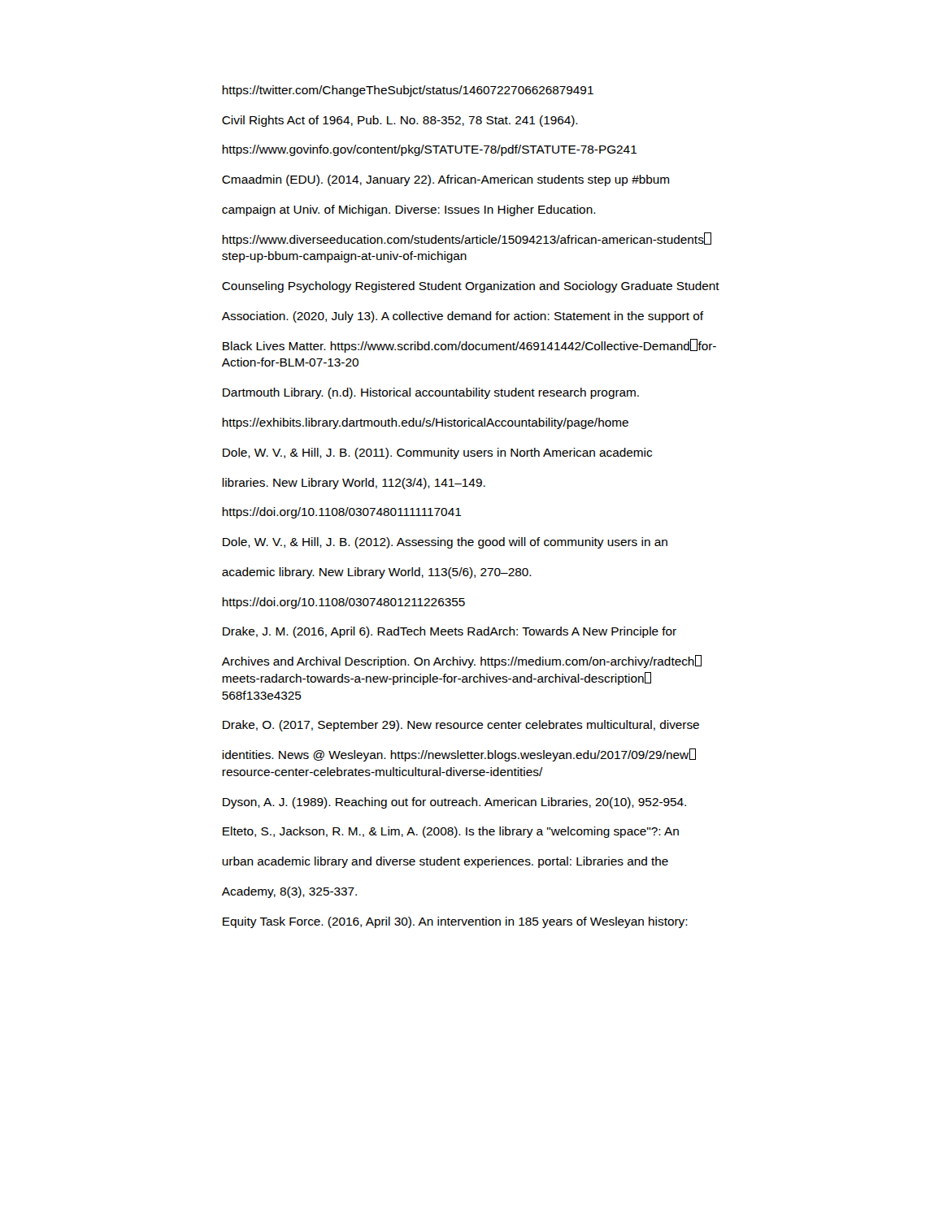https://twitter.com/ChangeTheSubjct/status/1460722706626879491
Civil Rights Act of 1964, Pub. L. No. 88-352, 78 Stat. 241 (1964).
https://www.govinfo.gov/content/pkg/STATUTE-78/pdf/STATUTE-78-PG241
Cmaadmin (EDU). (2014, January 22). African-American students step up #bbum
campaign at Univ. of Michigan. Diverse: Issues In Higher Education.
https://www.diverseeducation.com/students/article/15094213/african-american-students step-up-bbum-campaign-at-univ-of-michigan
Counseling Psychology Registered Student Organization and Sociology Graduate Student
Association. (2020, July 13). A collective demand for action: Statement in the support of
Black Lives Matter. https://www.scribd.com/document/469141442/Collective-Demand for-Action-for-BLM-07-13-20
Dartmouth Library. (n.d). Historical accountability student research program.
https://exhibits.library.dartmouth.edu/s/HistoricalAccountability/page/home
Dole, W. V., & Hill, J. B. (2011). Community users in North American academic
libraries. New Library World, 112(3/4), 141–149.
https://doi.org/10.1108/03074801111117041
Dole, W. V., & Hill, J. B. (2012). Assessing the good will of community users in an
academic library. New Library World, 113(5/6), 270–280.
https://doi.org/10.1108/03074801211226355
Drake, J. M. (2016, April 6). RadTech Meets RadArch: Towards A New Principle for
Archives and Archival Description. On Archivy. https://medium.com/on-archivy/radtech meets-radarch-towards-a-new-principle-for-archives-and-archival-description 568f133e4325
Drake, O. (2017, September 29). New resource center celebrates multicultural, diverse
identities. News @ Wesleyan. https://newsletter.blogs.wesleyan.edu/2017/09/29/new resource-center-celebrates-multicultural-diverse-identities/
Dyson, A. J. (1989). Reaching out for outreach. American Libraries, 20(10), 952-954.
Elteto, S., Jackson, R. M., & Lim, A. (2008). Is the library a "welcoming space"?: An
urban academic library and diverse student experiences. portal: Libraries and the
Academy, 8(3), 325-337.
Equity Task Force. (2016, April 30). An intervention in 185 years of Wesleyan history: